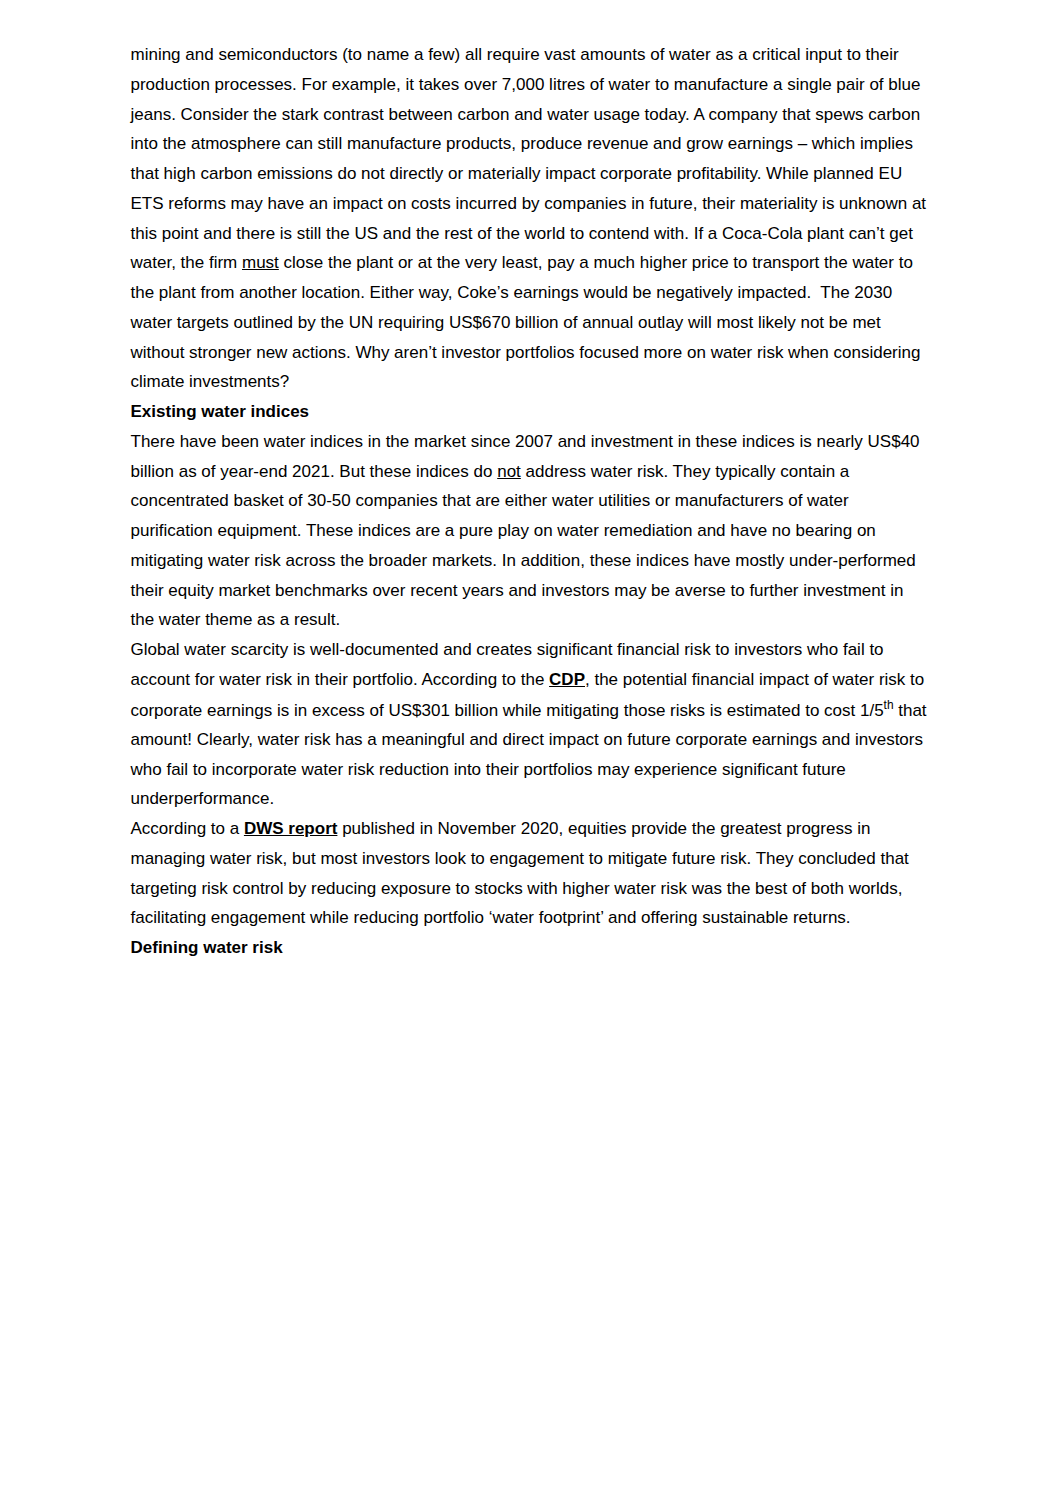mining and semiconductors (to name a few) all require vast amounts of water as a critical input to their production processes. For example, it takes over 7,000 litres of water to manufacture a single pair of blue jeans. Consider the stark contrast between carbon and water usage today. A company that spews carbon into the atmosphere can still manufacture products, produce revenue and grow earnings – which implies that high carbon emissions do not directly or materially impact corporate profitability. While planned EU ETS reforms may have an impact on costs incurred by companies in future, their materiality is unknown at this point and there is still the US and the rest of the world to contend with. If a Coca-Cola plant can’t get water, the firm must close the plant or at the very least, pay a much higher price to transport the water to the plant from another location. Either way, Coke’s earnings would be negatively impacted. The 2030 water targets outlined by the UN requiring US$670 billion of annual outlay will most likely not be met without stronger new actions. Why aren’t investor portfolios focused more on water risk when considering climate investments?
Existing water indices
There have been water indices in the market since 2007 and investment in these indices is nearly US$40 billion as of year-end 2021. But these indices do not address water risk. They typically contain a concentrated basket of 30-50 companies that are either water utilities or manufacturers of water purification equipment. These indices are a pure play on water remediation and have no bearing on mitigating water risk across the broader markets. In addition, these indices have mostly under-performed their equity market benchmarks over recent years and investors may be averse to further investment in the water theme as a result.
Global water scarcity is well-documented and creates significant financial risk to investors who fail to account for water risk in their portfolio. According to the CDP, the potential financial impact of water risk to corporate earnings is in excess of US$301 billion while mitigating those risks is estimated to cost 1/5th that amount! Clearly, water risk has a meaningful and direct impact on future corporate earnings and investors who fail to incorporate water risk reduction into their portfolios may experience significant future underperformance.
According to a DWS report published in November 2020, equities provide the greatest progress in managing water risk, but most investors look to engagement to mitigate future risk. They concluded that targeting risk control by reducing exposure to stocks with higher water risk was the best of both worlds, facilitating engagement while reducing portfolio ‘water footprint’ and offering sustainable returns.
Defining water risk